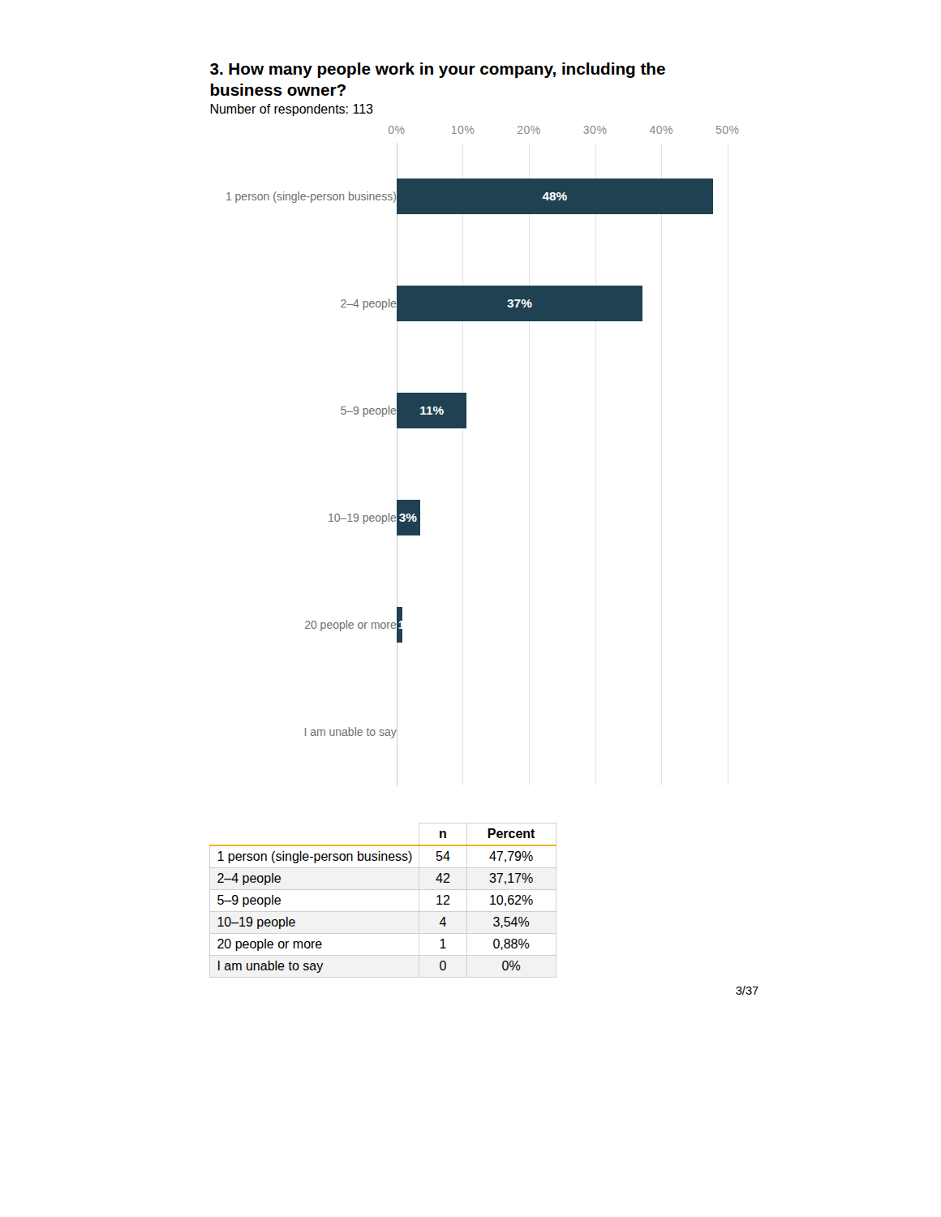3. How many people work in your company, including the business owner?
Number of respondents: 113
| | 0% 10% 20% 30% 40% 50% |
| 1 person (single-person business) | 48% |
| 2–4 people | 37% |
| 5–9 people | 11% |
| 10–19 people | 3% |
| 20 people or more | 1 |
| I am unable to say | |
| | n | Percent |
| --- | --- | --- |
| 1 person (single-person business) | 54 | 47,79% |
| 2–4 people | 42 | 37,17% |
| 5–9 people | 12 | 10,62% |
| 10–19 people | 4 | 3,54% |
| 20 people or more | 1 | 0,88% |
| I am unable to say | 0 | 0% |
3/37